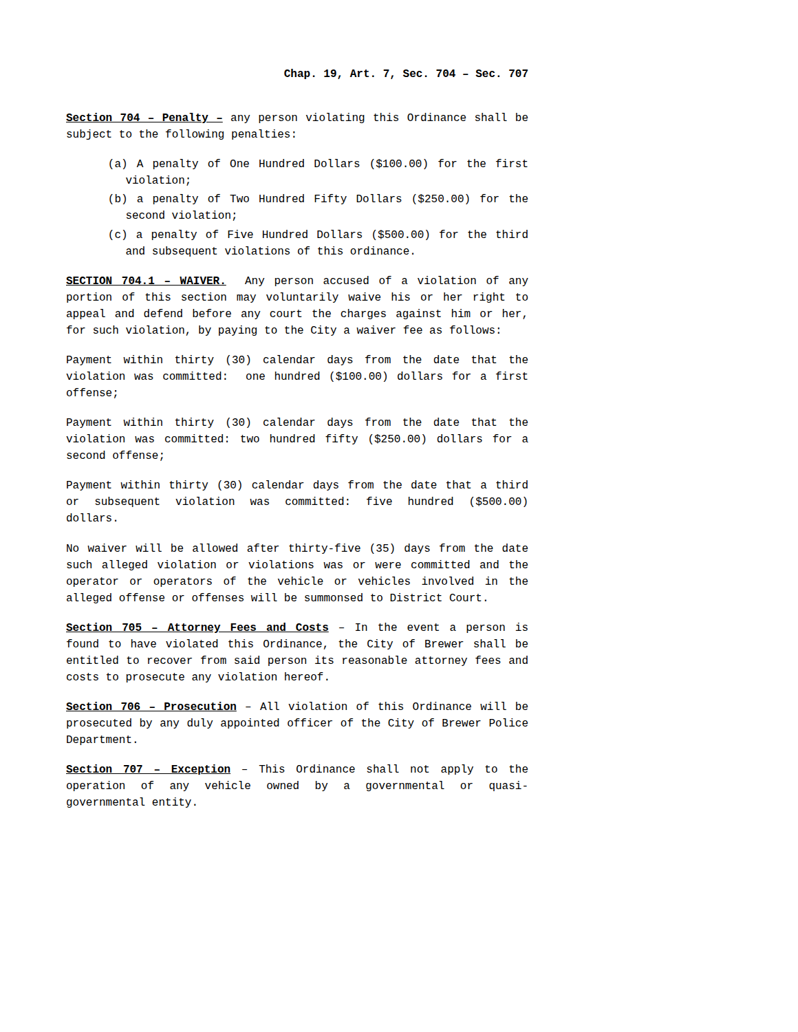Chap. 19, Art. 7, Sec. 704 – Sec. 707
Section 704 – Penalty – any person violating this Ordinance shall be subject to the following penalties:
(a) A penalty of One Hundred Dollars ($100.00) for the first violation;
(b) a penalty of Two Hundred Fifty Dollars ($250.00) for the second violation;
(c) a penalty of Five Hundred Dollars ($500.00) for the third and subsequent violations of this ordinance.
SECTION 704.1 – WAIVER. Any person accused of a violation of any portion of this section may voluntarily waive his or her right to appeal and defend before any court the charges against him or her, for such violation, by paying to the City a waiver fee as follows:
Payment within thirty (30) calendar days from the date that the violation was committed: one hundred ($100.00) dollars for a first offense;
Payment within thirty (30) calendar days from the date that the violation was committed: two hundred fifty ($250.00) dollars for a second offense;
Payment within thirty (30) calendar days from the date that a third or subsequent violation was committed: five hundred ($500.00) dollars.
No waiver will be allowed after thirty-five (35) days from the date such alleged violation or violations was or were committed and the operator or operators of the vehicle or vehicles involved in the alleged offense or offenses will be summonsed to District Court.
Section 705 – Attorney Fees and Costs – In the event a person is found to have violated this Ordinance, the City of Brewer shall be entitled to recover from said person its reasonable attorney fees and costs to prosecute any violation hereof.
Section 706 – Prosecution – All violation of this Ordinance will be prosecuted by any duly appointed officer of the City of Brewer Police Department.
Section 707 – Exception – This Ordinance shall not apply to the operation of any vehicle owned by a governmental or quasi-governmental entity.